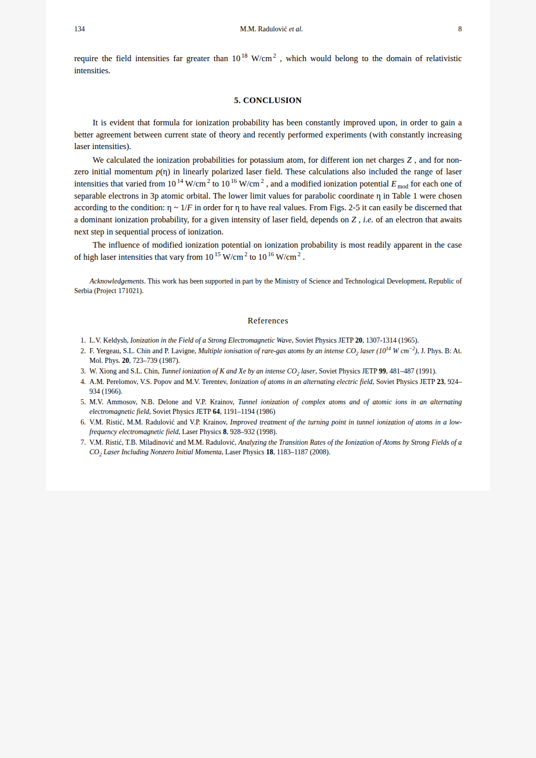134 M.M. Radulović et al. 8
require the field intensities far greater than 10 18 W/cm 2 , which would belong to the domain of relativistic intensities.
5. Conclusion
It is evident that formula for ionization probability has been constantly improved upon, in order to gain a better agreement between current state of theory and recently performed experiments (with constantly increasing laser intensities).
We calculated the ionization probabilities for potassium atom, for different ion net charges Z , and for non-zero initial momentum p(η) in linearly polarized laser field. These calculations also included the range of laser intensities that varied from 10 14 W/cm 2 to 10 16 W/cm 2 , and a modified ionization potential E mod for each one of separable electrons in 3p atomic orbital. The lower limit values for parabolic coordinate η in Table 1 were chosen according to the condition: η ~ 1/F in order for η to have real values. From Figs. 2-5 it can easily be discerned that a dominant ionization probability, for a given intensity of laser field, depends on Z , i.e. of an electron that awaits next step in sequential process of ionization.
The influence of modified ionization potential on ionization probability is most readily apparent in the case of high laser intensities that vary from 10 15 W/cm 2 to 10 16 W/cm 2 .
Acknowledgements. This work has been supported in part by the Ministry of Science and Technological Development, Republic of Serbia (Project 171021).
References
L.V. Keldysh, Ionization in the Field of a Strong Electromagnetic Wave, Soviet Physics JETP 20, 1307-1314 (1965).
F. Yergeau, S.L. Chin and P. Lavigne, Multiple ionisation of rare-gas atoms by an intense CO2 laser (1014 W cm−2), J. Phys. B: At. Mol. Phys. 20, 723–739 (1987).
W. Xiong and S.L. Chin, Tunnel ionization of K and Xe by an intense CO2 laser, Soviet Physics JETP 99, 481–487 (1991).
A.M. Perelomov, V.S. Popov and M.V. Terentev, Ionization of atoms in an alternating electric field, Soviet Physics JETP 23, 924–934 (1966).
M.V. Ammosov, N.B. Delone and V.P. Krainov, Tunnel ionization of complex atoms and of atomic ions in an alternating electromagnetic field, Soviet Physics JETP 64, 1191–1194 (1986)
V.M. Ristić, M.M. Radulović and V.P. Krainov, Improved treatment of the turning point in tunnel ionization of atoms in a low-frequency electromagnetic field, Laser Physics 8, 928–932 (1998).
V.M. Ristić, T.B. Miladinović and M.M. Radulović, Analyzing the Transition Rates of the Ionization of Atoms by Strong Fields of a CO2 Laser Including Nonzero Initial Momenta, Laser Physics 18, 1183–1187 (2008).